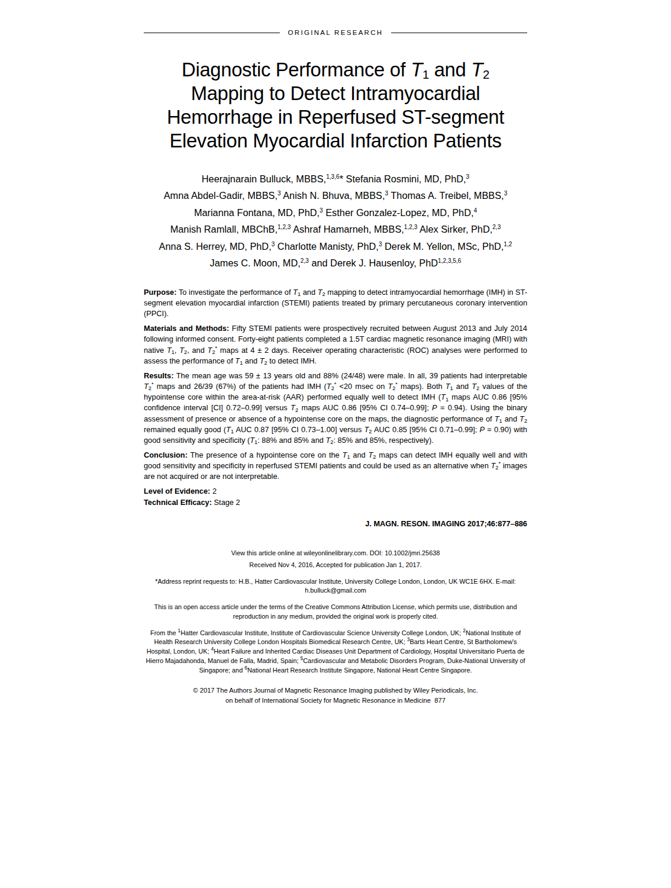ORIGINAL RESEARCH
Diagnostic Performance of T1 and T2
Mapping to Detect Intramyocardial
Hemorrhage in Reperfused ST-segment
Elevation Myocardial Infarction Patients
Heerajnarain Bulluck, MBBS,1,3,6* Stefania Rosmini, MD, PhD,3
Amna Abdel-Gadir, MBBS,3 Anish N. Bhuva, MBBS,3 Thomas A. Treibel, MBBS,3
Marianna Fontana, MD, PhD,3 Esther Gonzalez-Lopez, MD, PhD,4
Manish Ramlall, MBChB,1,2,3 Ashraf Hamarneh, MBBS,1,2,3 Alex Sirker, PhD,2,3
Anna S. Herrey, MD, PhD,3 Charlotte Manisty, PhD,3 Derek M. Yellon, MSc, PhD,1,2
James C. Moon, MD,2,3 and Derek J. Hausenloy, PhD1,2,3,5,6
Purpose: To investigate the performance of T1 and T2 mapping to detect intramyocardial hemorrhage (IMH) in ST-segment elevation myocardial infarction (STEMI) patients treated by primary percutaneous coronary intervention (PPCI).
Materials and Methods: Fifty STEMI patients were prospectively recruited between August 2013 and July 2014 following informed consent. Forty-eight patients completed a 1.5T cardiac magnetic resonance imaging (MRI) with native T1, T2, and T2* maps at 4 ± 2 days. Receiver operating characteristic (ROC) analyses were performed to assess the performance of T1 and T2 to detect IMH.
Results: The mean age was 59 ± 13 years old and 88% (24/48) were male. In all, 39 patients had interpretable T2* maps and 26/39 (67%) of the patients had IMH (T2* <20 msec on T2* maps). Both T1 and T2 values of the hypointense core within the area-at-risk (AAR) performed equally well to detect IMH (T1 maps AUC 0.86 [95% confidence interval [CI] 0.72–0.99] versus T2 maps AUC 0.86 [95% CI 0.74–0.99]; P = 0.94). Using the binary assessment of presence or absence of a hypointense core on the maps, the diagnostic performance of T1 and T2 remained equally good (T1 AUC 0.87 [95% CI 0.73–1.00] versus T2 AUC 0.85 [95% CI 0.71–0.99]; P = 0.90) with good sensitivity and specificity (T1: 88% and 85% and T2: 85% and 85%, respectively).
Conclusion: The presence of a hypointense core on the T1 and T2 maps can detect IMH equally well and with good sensitivity and specificity in reperfused STEMI patients and could be used as an alternative when T2* images are not acquired or are not interpretable.
Level of Evidence: 2
Technical Efficacy: Stage 2
J. MAGN. RESON. IMAGING 2017;46:877–886
View this article online at wileyonlinelibrary.com. DOI: 10.1002/jmri.25638
Received Nov 4, 2016, Accepted for publication Jan 1, 2017.
*Address reprint requests to: H.B., Hatter Cardiovascular Institute, University College London, London, UK WC1E 6HX. E-mail: h.bulluck@gmail.com
This is an open access article under the terms of the Creative Commons Attribution License, which permits use, distribution and reproduction in any medium, provided the original work is properly cited.
From the 1Hatter Cardiovascular Institute, Institute of Cardiovascular Science University College London, UK; 2National Institute of Health Research University College London Hospitals Biomedical Research Centre, UK; 3Barts Heart Centre, St Bartholomew's Hospital, London, UK; 4Heart Failure and Inherited Cardiac Diseases Unit Department of Cardiology, Hospital Universitario Puerta de Hierro Majadahonda, Manuel de Falla, Madrid, Spain; 5Cardiovascular and Metabolic Disorders Program, Duke-National University of Singapore; and 6National Heart Research Institute Singapore, National Heart Centre Singapore.
© 2017 The Authors Journal of Magnetic Resonance Imaging published by Wiley Periodicals, Inc.
on behalf of International Society for Magnetic Resonance in Medicine 877